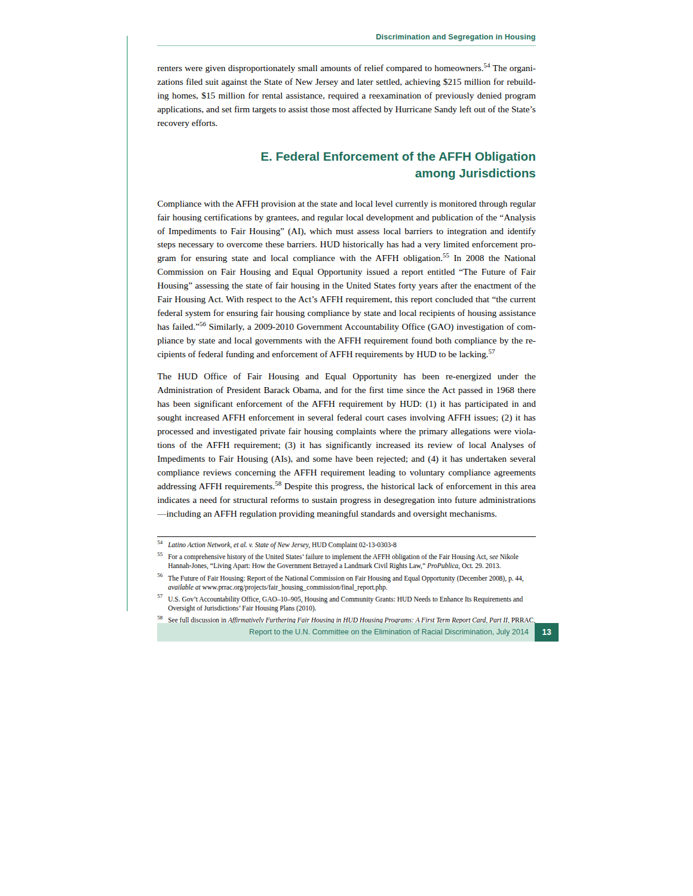Discrimination and Segregation in Housing
renters were given disproportionately small amounts of relief compared to homeowners.54 The organizations filed suit against the State of New Jersey and later settled, achieving $215 million for rebuilding homes, $15 million for rental assistance, required a reexamination of previously denied program applications, and set firm targets to assist those most affected by Hurricane Sandy left out of the State’s recovery efforts.
E. Federal Enforcement of the AFFH Obligation
among Jurisdictions
Compliance with the AFFH provision at the state and local level currently is monitored through regular fair housing certifications by grantees, and regular local development and publication of the “Analysis of Impediments to Fair Housing” (AI), which must assess local barriers to integration and identify steps necessary to overcome these barriers. HUD historically has had a very limited enforcement program for ensuring state and local compliance with the AFFH obligation.55 In 2008 the National Commission on Fair Housing and Equal Opportunity issued a report entitled “The Future of Fair Housing” assessing the state of fair housing in the United States forty years after the enactment of the Fair Housing Act. With respect to the Act’s AFFH requirement, this report concluded that “the current federal system for ensuring fair housing compliance by state and local recipients of housing assistance has failed.”56 Similarly, a 2009-2010 Government Accountability Office (GAO) investigation of compliance by state and local governments with the AFFH requirement found both compliance by the recipients of federal funding and enforcement of AFFH requirements by HUD to be lacking.57
The HUD Office of Fair Housing and Equal Opportunity has been re-energized under the Administration of President Barack Obama, and for the first time since the Act passed in 1968 there has been significant enforcement of the AFFH requirement by HUD: (1) it has participated in and sought increased AFFH enforcement in several federal court cases involving AFFH issues; (2) it has processed and investigated private fair housing complaints where the primary allegations were violations of the AFFH requirement; (3) it has significantly increased its review of local Analyses of Impediments to Fair Housing (AIs), and some have been rejected; and (4) it has undertaken several compliance reviews concerning the AFFH requirement leading to voluntary compliance agreements addressing AFFH requirements.58 Despite this progress, the historical lack of enforcement in this area indicates a need for structural reforms to sustain progress in desegregation into future administrations—including an AFFH regulation providing meaningful standards and oversight mechanisms.
Latino Action Network, et al. v. State of New Jersey, HUD Complaint 02-13-0303-8
For a comprehensive history of the United States’ failure to implement the AFFH obligation of the Fair Housing Act, see Nikole Hannah-Jones, “Living Apart: How the Government Betrayed a Landmark Civil Rights Law,” ProPublica, Oct. 29. 2013.
The Future of Fair Housing: Report of the National Commission on Fair Housing and Equal Opportunity (December 2008), p. 44, available at www.prrac.org/projects/fair_housing_commission/final_report.php.
U.S. Gov’t Accountability Office, GAO–10–905, Housing and Community Grants: HUD Needs to Enhance Its Requirements and Oversight of Jurisdictions’ Fair Housing Plans (2010).
See full discussion in Affirmatively Furthering Fair Housing in HUD Housing Programs: A First Term Report Card, Part II, PRRAC, NFHA, & LCCR (Jan. 2013), available at www.prrac.org/pdf/HUDFirstTermReportCardPartII.pdf
Report to the U.N. Committee on the Elimination of Racial Discrimination, July 2014
13